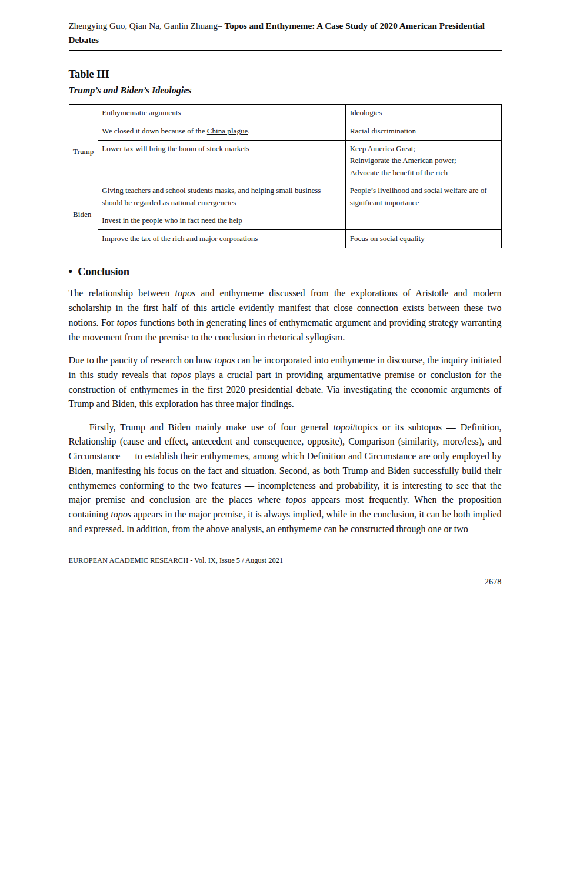Zhengying Guo, Qian Na, Ganlin Zhuang– Topos and Enthymeme: A Case Study of 2020 American Presidential Debates
Table III
Trump’s and Biden’s Ideologies
| | Enthymematic arguments | Ideologies |
| Trump | We closed it down because of the China plague . | Racial discrimination |
| Lower tax will bring the boom of stock markets | Keep America Great; Reinvigorate the American power; Advocate the benefit of the rich |
| Biden | Giving teachers and school students masks, and helping small business should be regarded as national emergencies | People’s livelihood and social welfare are of significant importance |
| Invest in the people who in fact need the help |
| Improve the tax of the rich and major corporations | Focus on social equality |
Conclusion
The relationship between topos and enthymeme discussed from the explorations of Aristotle and modern scholarship in the first half of this article evidently manifest that close connection exists between these two notions. For topos functions both in generating lines of enthymematic argument and providing strategy warranting the movement from the premise to the conclusion in rhetorical syllogism.
Due to the paucity of research on how topos can be incorporated into enthymeme in discourse, the inquiry initiated in this study reveals that topos plays a crucial part in providing argumentative premise or conclusion for the construction of enthymemes in the first 2020 presidential debate. Via investigating the economic arguments of Trump and Biden, this exploration has three major findings.
Firstly, Trump and Biden mainly make use of four general topoi/topics or its subtopos — Definition, Relationship (cause and effect, antecedent and consequence, opposite), Comparison (similarity, more/less), and Circumstance — to establish their enthymemes, among which Definition and Circumstance are only employed by Biden, manifesting his focus on the fact and situation. Second, as both Trump and Biden successfully build their enthymemes conforming to the two features — incompleteness and probability, it is interesting to see that the major premise and conclusion are the places where topos appears most frequently. When the proposition containing topos appears in the major premise, it is always implied, while in the conclusion, it can be both implied and expressed. In addition, from the above analysis, an enthymeme can be constructed through one or two
EUROPEAN ACADEMIC RESEARCH - Vol. IX, Issue 5 / August 2021
2678